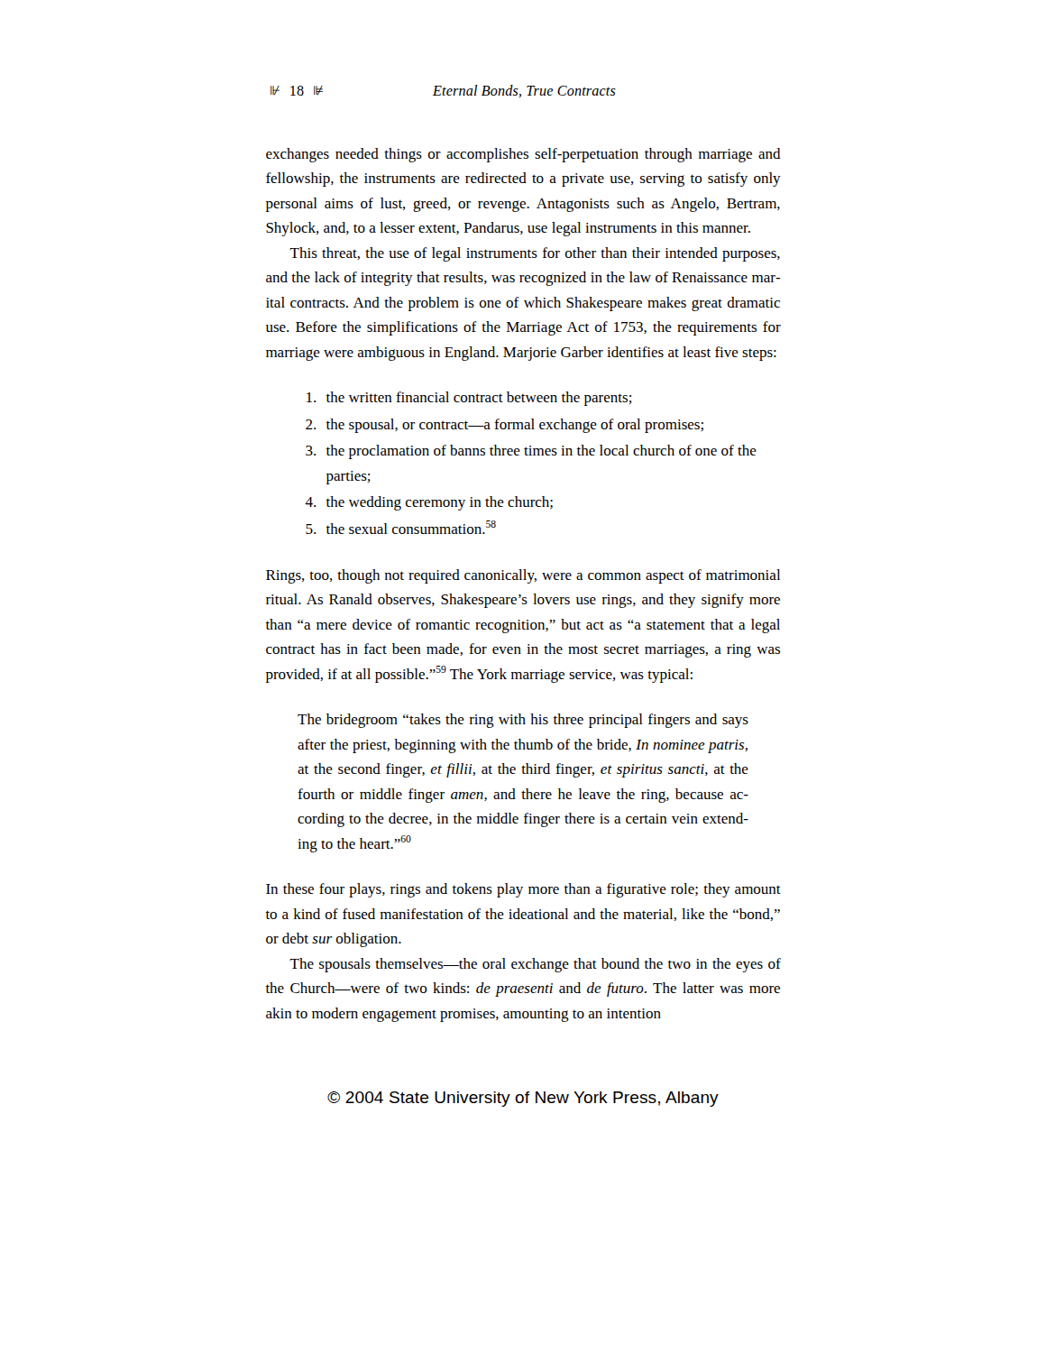⊮ 18 ⊯ Eternal Bonds, True Contracts
exchanges needed things or accomplishes self-perpetuation through marriage and fellowship, the instruments are redirected to a private use, serving to satisfy only personal aims of lust, greed, or revenge. Antagonists such as Angelo, Bertram, Shylock, and, to a lesser extent, Pandarus, use legal instruments in this manner.
This threat, the use of legal instruments for other than their intended purposes, and the lack of integrity that results, was recognized in the law of Renaissance marital contracts. And the problem is one of which Shakespeare makes great dramatic use. Before the simplifications of the Marriage Act of 1753, the requirements for marriage were ambiguous in England. Marjorie Garber identifies at least five steps:
the written financial contract between the parents;
the spousal, or contract—a formal exchange of oral promises;
the proclamation of banns three times in the local church of one of the parties;
the wedding ceremony in the church;
the sexual consummation.58
Rings, too, though not required canonically, were a common aspect of matrimonial ritual. As Ranald observes, Shakespeare’s lovers use rings, and they signify more than “a mere device of romantic recognition,” but act as “a statement that a legal contract has in fact been made, for even in the most secret marriages, a ring was provided, if at all possible.”59 The York marriage service, was typical:
The bridegroom “takes the ring with his three principal fingers and says after the priest, beginning with the thumb of the bride, In nominee patris, at the second finger, et fillii, at the third finger, et spiritus sancti, at the fourth or middle finger amen, and there he leave the ring, because according to the decree, in the middle finger there is a certain vein extending to the heart.”60
In these four plays, rings and tokens play more than a figurative role; they amount to a kind of fused manifestation of the ideational and the material, like the “bond,” or debt sur obligation.
The spousals themselves—the oral exchange that bound the two in the eyes of the Church—were of two kinds: de praesenti and de futuro. The latter was more akin to modern engagement promises, amounting to an intention
© 2004 State University of New York Press, Albany